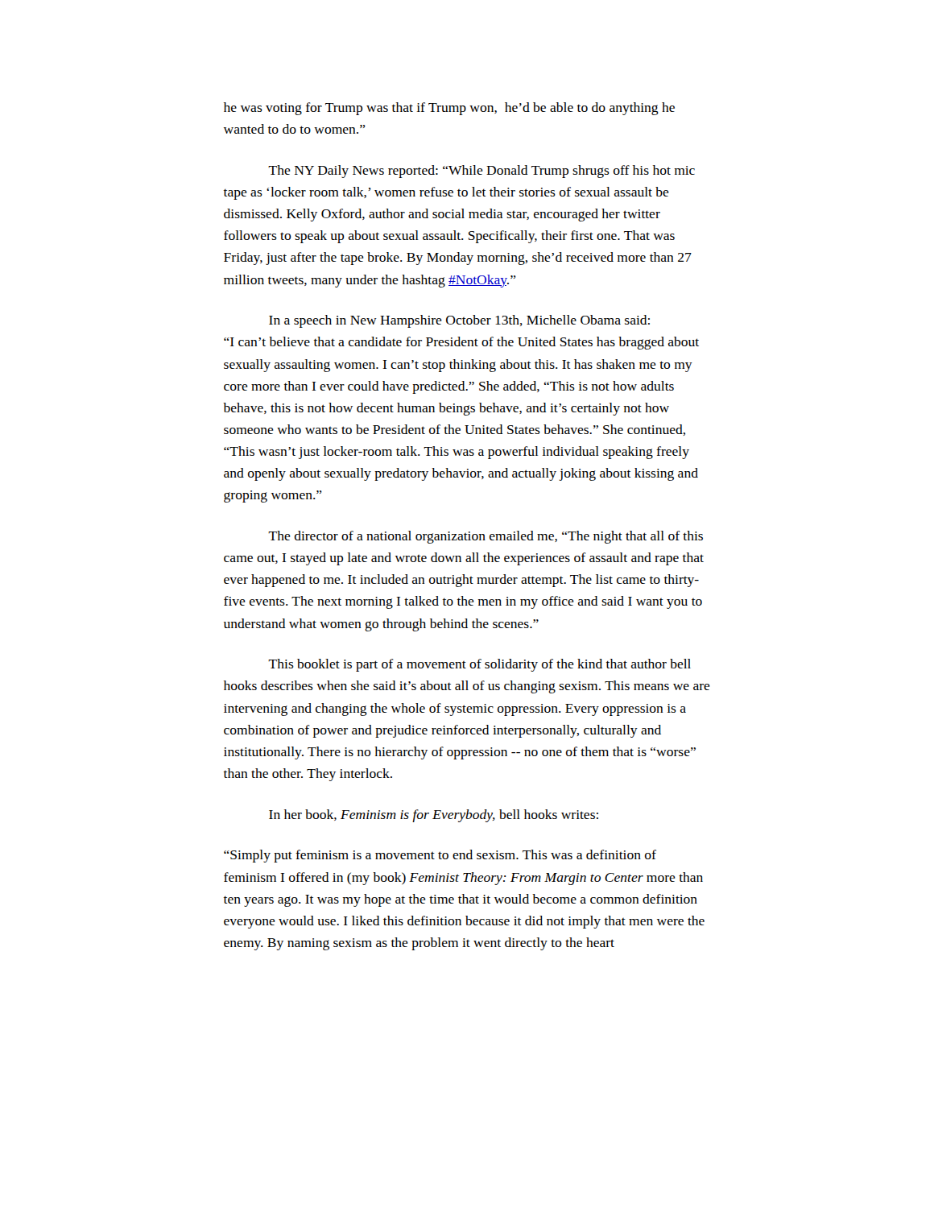he was voting for Trump was that if Trump won, he’d be able to do anything he wanted to do to women.”
The NY Daily News reported: “While Donald Trump shrugs off his hot mic tape as ‘locker room talk,’ women refuse to let their stories of sexual assault be dismissed. Kelly Oxford, author and social media star, encouraged her twitter followers to speak up about sexual assault. Specifically, their first one. That was Friday, just after the tape broke. By Monday morning, she’d received more than 27 million tweets, many under the hashtag #NotOkay.”
In a speech in New Hampshire October 13th, Michelle Obama said:
“I can’t believe that a candidate for President of the United States has bragged about sexually assaulting women. I can’t stop thinking about this. It has shaken me to my core more than I ever could have predicted.” She added, “This is not how adults behave, this is not how decent human beings behave, and it’s certainly not how someone who wants to be President of the United States behaves.” She continued, “This wasn’t just locker-room talk. This was a powerful individual speaking freely and openly about sexually predatory behavior, and actually joking about kissing and groping women.”
The director of a national organization emailed me, “The night that all of this came out, I stayed up late and wrote down all the experiences of assault and rape that ever happened to me. It included an outright murder attempt. The list came to thirty-five events. The next morning I talked to the men in my office and said I want you to understand what women go through behind the scenes.”
This booklet is part of a movement of solidarity of the kind that author bell hooks describes when she said it’s about all of us changing sexism. This means we are intervening and changing the whole of systemic oppression. Every oppression is a combination of power and prejudice reinforced interpersonally, culturally and institutionally. There is no hierarchy of oppression -- no one of them that is “worse” than the other. They interlock.
In her book, Feminism is for Everybody, bell hooks writes:
“Simply put feminism is a movement to end sexism. This was a definition of feminism I offered in (my book) Feminist Theory: From Margin to Center more than ten years ago. It was my hope at the time that it would become a common definition everyone would use. I liked this definition because it did not imply that men were the enemy. By naming sexism as the problem it went directly to the heart